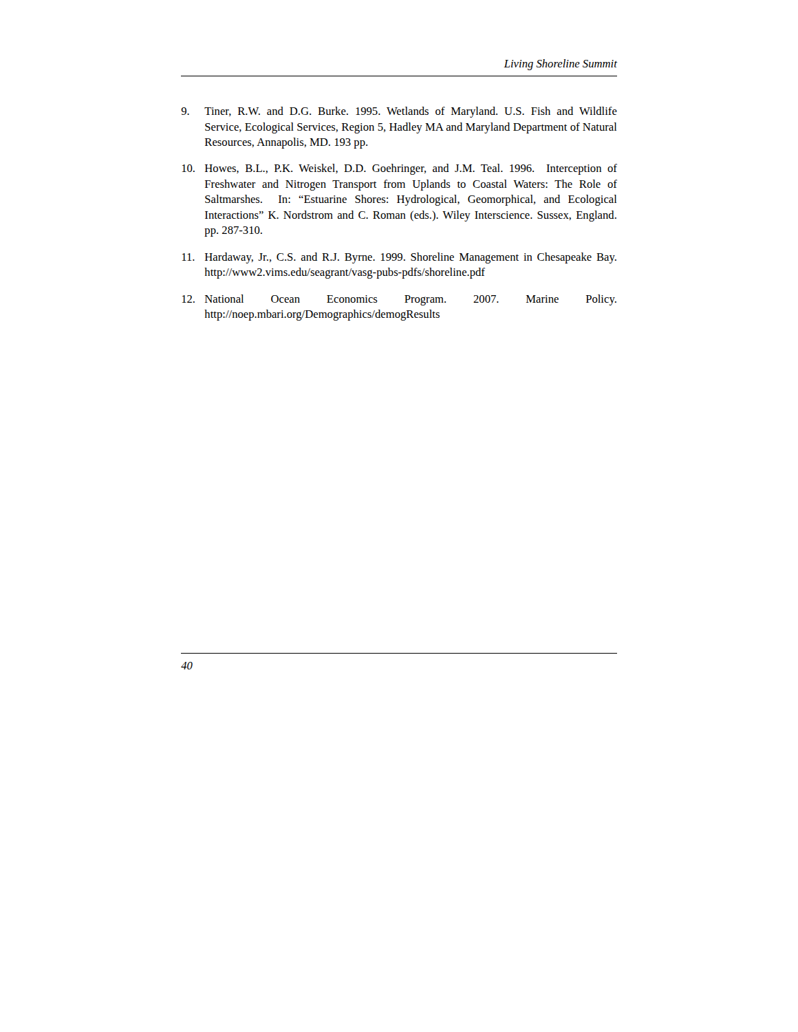Living Shoreline Summit
9. Tiner, R.W. and D.G. Burke. 1995. Wetlands of Maryland. U.S. Fish and Wildlife Service, Ecological Services, Region 5, Hadley MA and Maryland Department of Natural Resources, Annapolis, MD. 193 pp.
10. Howes, B.L., P.K. Weiskel, D.D. Goehringer, and J.M. Teal. 1996. Interception of Freshwater and Nitrogen Transport from Uplands to Coastal Waters: The Role of Saltmarshes. In: “Estuarine Shores: Hydrological, Geomorphical, and Ecological Interactions” K. Nordstrom and C. Roman (eds.). Wiley Interscience. Sussex, England. pp. 287-310.
11. Hardaway, Jr., C.S. and R.J. Byrne. 1999. Shoreline Management in Chesapeake Bay. http://www2.vims.edu/seagrant/vasg-pubs-pdfs/shoreline.pdf
12. National Ocean Economics Program. 2007. Marine Policy. http://noep.mbari.org/Demographics/demogResults
40